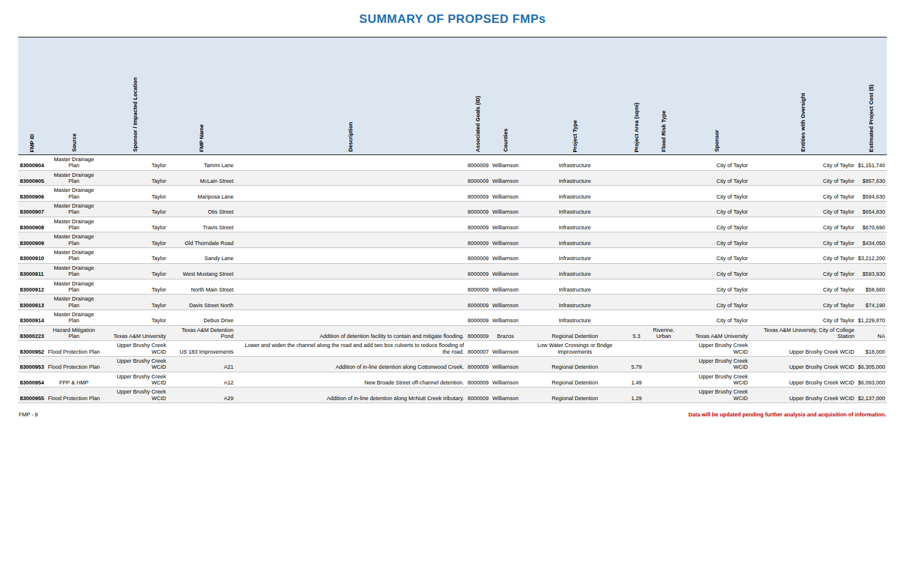SUMMARY OF PROPSED FMPs
| FMP ID | Source | Sponsor / Impacted Location | FMP Name | Description | Associated Goals (ID) | Counties | Project Type | Project Area (sqmi) | Flood Risk Type | Sponsor | Entities with Oversight | Estimated Project Cost ($) |
| --- | --- | --- | --- | --- | --- | --- | --- | --- | --- | --- | --- | --- |
| 83000904 | Master Drainage Plan | Taylor | Tammi Lane | | 8000009 | Williamson | Infrastructure | | | City of Taylor | City of Taylor | $1,151,740 |
| 83000905 | Master Drainage Plan | Taylor | McLain Street | | 8000009 | Williamson | Infrastructure | | | City of Taylor | City of Taylor | $857,630 |
| 83000906 | Master Drainage Plan | Taylor | Mariposa Lane | | 8000009 | Williamson | Infrastructure | | | City of Taylor | City of Taylor | $594,630 |
| 83000907 | Master Drainage Plan | Taylor | Otis Street | | 8000009 | Williamson | Infrastructure | | | City of Taylor | City of Taylor | $654,830 |
| 83000908 | Master Drainage Plan | Taylor | Travis Street | | 8000009 | Williamson | Infrastructure | | | City of Taylor | City of Taylor | $670,690 |
| 83000909 | Master Drainage Plan | Taylor | Old Thorndale Road | | 8000009 | Williamson | Infrastructure | | | City of Taylor | City of Taylor | $434,050 |
| 83000910 | Master Drainage Plan | Taylor | Sandy Lane | | 8000009 | Williamson | Infrastructure | | | City of Taylor | City of Taylor | $3,212,200 |
| 83000911 | Master Drainage Plan | Taylor | West Mustang Street | | 8000009 | Williamson | Infrastructure | | | City of Taylor | City of Taylor | $593,930 |
| 83000912 | Master Drainage Plan | Taylor | North Main Street | | 8000009 | Williamson | Infrastructure | | | City of Taylor | City of Taylor | $58,660 |
| 83000913 | Master Drainage Plan | Taylor | Davis Street North | | 8000009 | Williamson | Infrastructure | | | City of Taylor | City of Taylor | $74,190 |
| 83000914 | Master Drainage Plan | Taylor | Debus Drive | | 8000009 | Williamson | Infrastructure | | | City of Taylor | City of Taylor | $1,229,870 |
| 83000223 | Hazard Mitigation Plan | Texas A&M University | Texas A&M Detention Pond | Addition of detention facility to contain and mitigate flooding. | 8000009 | Brazos | Regional Detention | 5.3 | Riverine, Urban | Texas A&M University | Texas A&M University, City of College Station | NA |
| 83000952 | Flood Protection Plan | Upper Brushy Creek WCID | US 183 Improvements | Lower and widen the channel along the road and add two box culverts to reduce flooding of the road. | 8000007 | Williamson | Low Water Crossings or Bridge Improvements | | | Upper Brushy Creek WCID | Upper Brushy Creek WCID | $18,000 |
| 83000953 | Flood Protection Plan | Upper Brushy Creek WCID | A21 | Addition of in-line detention along Cottonwood Creek. | 8000009 | Williamson | Regional Detention | 5.79 | | Upper Brushy Creek WCID | Upper Brushy Creek WCID | $6,305,000 |
| 83000954 | FPP & HMP | Upper Brushy Creek WCID | A12 | New Broade Street off-channel detention. | 8000009 | Williamson | Regional Detention | 1.49 | | Upper Brushy Creek WCID | Upper Brushy Creek WCID | $6,093,000 |
| 83000955 | Flood Protection Plan | Upper Brushy Creek WCID | A29 | Addition of in-line detention along McNutt Creek tributary. | 8000009 | Williamson | Regional Detention | 1.29 | | Upper Brushy Creek WCID | Upper Brushy Creek WCID | $2,137,000 |
| FMP - 9 | Data will be updated pending further analysis and acquisition of information. |